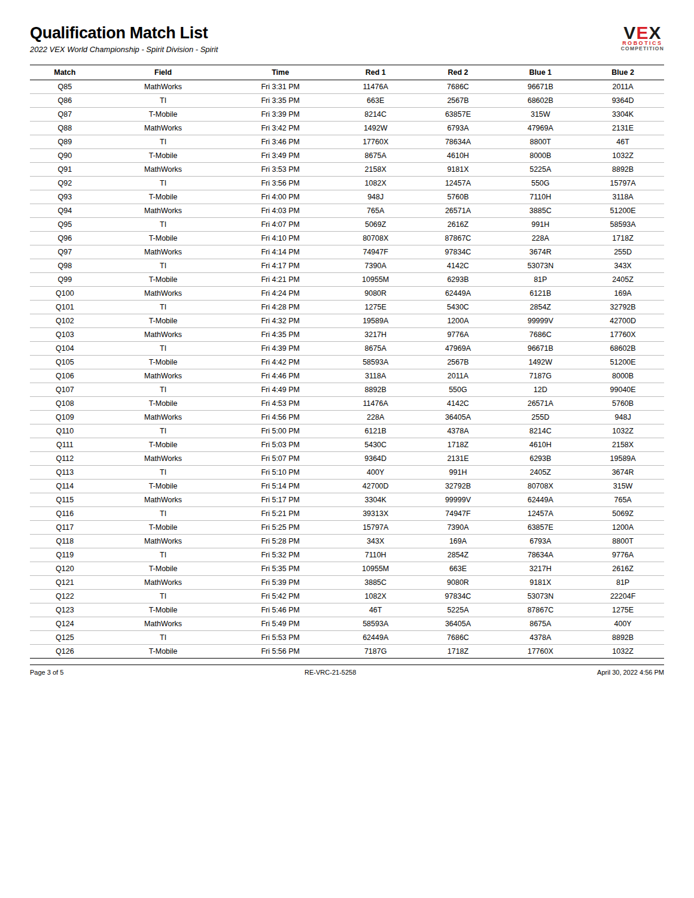Qualification Match List
2022 VEX World Championship - Spirit Division - Spirit
VEX
ROBOTICS
COMPETITION
| Match | Field | Time | Red 1 | Red 2 | Blue 1 | Blue 2 |
| --- | --- | --- | --- | --- | --- | --- |
| Q85 | MathWorks | Fri 3:31 PM | 11476A | 7686C | 96671B | 2011A |
| Q86 | TI | Fri 3:35 PM | 663E | 2567B | 68602B | 9364D |
| Q87 | T-Mobile | Fri 3:39 PM | 8214C | 63857E | 315W | 3304K |
| Q88 | MathWorks | Fri 3:42 PM | 1492W | 6793A | 47969A | 2131E |
| Q89 | TI | Fri 3:46 PM | 17760X | 78634A | 8800T | 46T |
| Q90 | T-Mobile | Fri 3:49 PM | 8675A | 4610H | 8000B | 1032Z |
| Q91 | MathWorks | Fri 3:53 PM | 2158X | 9181X | 5225A | 8892B |
| Q92 | TI | Fri 3:56 PM | 1082X | 12457A | 550G | 15797A |
| Q93 | T-Mobile | Fri 4:00 PM | 948J | 5760B | 7110H | 3118A |
| Q94 | MathWorks | Fri 4:03 PM | 765A | 26571A | 3885C | 51200E |
| Q95 | TI | Fri 4:07 PM | 5069Z | 2616Z | 991H | 58593A |
| Q96 | T-Mobile | Fri 4:10 PM | 80708X | 87867C | 228A | 1718Z |
| Q97 | MathWorks | Fri 4:14 PM | 74947F | 97834C | 3674R | 255D |
| Q98 | TI | Fri 4:17 PM | 7390A | 4142C | 53073N | 343X |
| Q99 | T-Mobile | Fri 4:21 PM | 10955M | 6293B | 81P | 2405Z |
| Q100 | MathWorks | Fri 4:24 PM | 9080R | 62449A | 6121B | 169A |
| Q101 | TI | Fri 4:28 PM | 1275E | 5430C | 2854Z | 32792B |
| Q102 | T-Mobile | Fri 4:32 PM | 19589A | 1200A | 99999V | 42700D |
| Q103 | MathWorks | Fri 4:35 PM | 3217H | 9776A | 7686C | 17760X |
| Q104 | TI | Fri 4:39 PM | 8675A | 47969A | 96671B | 68602B |
| Q105 | T-Mobile | Fri 4:42 PM | 58593A | 2567B | 1492W | 51200E |
| Q106 | MathWorks | Fri 4:46 PM | 3118A | 2011A | 7187G | 8000B |
| Q107 | TI | Fri 4:49 PM | 8892B | 550G | 12D | 99040E |
| Q108 | T-Mobile | Fri 4:53 PM | 11476A | 4142C | 26571A | 5760B |
| Q109 | MathWorks | Fri 4:56 PM | 228A | 36405A | 255D | 948J |
| Q110 | TI | Fri 5:00 PM | 6121B | 4378A | 8214C | 1032Z |
| Q111 | T-Mobile | Fri 5:03 PM | 5430C | 1718Z | 4610H | 2158X |
| Q112 | MathWorks | Fri 5:07 PM | 9364D | 2131E | 6293B | 19589A |
| Q113 | TI | Fri 5:10 PM | 400Y | 991H | 2405Z | 3674R |
| Q114 | T-Mobile | Fri 5:14 PM | 42700D | 32792B | 80708X | 315W |
| Q115 | MathWorks | Fri 5:17 PM | 3304K | 99999V | 62449A | 765A |
| Q116 | TI | Fri 5:21 PM | 39313X | 74947F | 12457A | 5069Z |
| Q117 | T-Mobile | Fri 5:25 PM | 15797A | 7390A | 63857E | 1200A |
| Q118 | MathWorks | Fri 5:28 PM | 343X | 169A | 6793A | 8800T |
| Q119 | TI | Fri 5:32 PM | 7110H | 2854Z | 78634A | 9776A |
| Q120 | T-Mobile | Fri 5:35 PM | 10955M | 663E | 3217H | 2616Z |
| Q121 | MathWorks | Fri 5:39 PM | 3885C | 9080R | 9181X | 81P |
| Q122 | TI | Fri 5:42 PM | 1082X | 97834C | 53073N | 22204F |
| Q123 | T-Mobile | Fri 5:46 PM | 46T | 5225A | 87867C | 1275E |
| Q124 | MathWorks | Fri 5:49 PM | 58593A | 36405A | 8675A | 400Y |
| Q125 | TI | Fri 5:53 PM | 62449A | 7686C | 4378A | 8892B |
| Q126 | T-Mobile | Fri 5:56 PM | 7187G | 1718Z | 17760X | 1032Z |
Page 3 of 5 RE-VRC-21-5258 April 30, 2022 4:56 PM